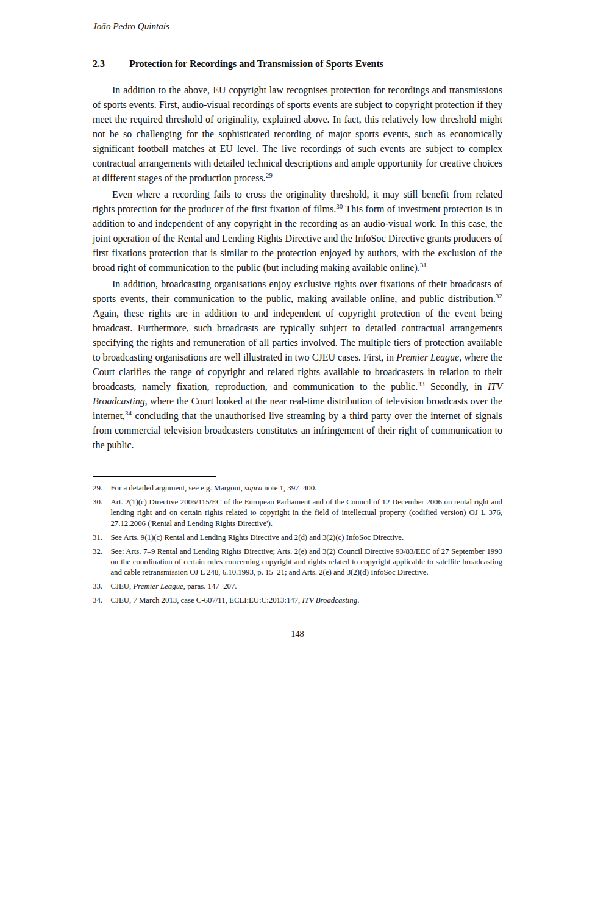João Pedro Quintais
2.3 Protection for Recordings and Transmission of Sports Events
In addition to the above, EU copyright law recognises protection for recordings and transmissions of sports events. First, audio-visual recordings of sports events are subject to copyright protection if they meet the required threshold of originality, explained above. In fact, this relatively low threshold might not be so challenging for the sophisticated recording of major sports events, such as economically significant football matches at EU level. The live recordings of such events are subject to complex contractual arrangements with detailed technical descriptions and ample opportunity for creative choices at different stages of the production process.29
Even where a recording fails to cross the originality threshold, it may still benefit from related rights protection for the producer of the first fixation of films.30 This form of investment protection is in addition to and independent of any copyright in the recording as an audio-visual work. In this case, the joint operation of the Rental and Lending Rights Directive and the InfoSoc Directive grants producers of first fixations protection that is similar to the protection enjoyed by authors, with the exclusion of the broad right of communication to the public (but including making available online).31
In addition, broadcasting organisations enjoy exclusive rights over fixations of their broadcasts of sports events, their communication to the public, making available online, and public distribution.32 Again, these rights are in addition to and independent of copyright protection of the event being broadcast. Furthermore, such broadcasts are typically subject to detailed contractual arrangements specifying the rights and remuneration of all parties involved. The multiple tiers of protection available to broadcasting organisations are well illustrated in two CJEU cases. First, in Premier League, where the Court clarifies the range of copyright and related rights available to broadcasters in relation to their broadcasts, namely fixation, reproduction, and communication to the public.33 Secondly, in ITV Broadcasting, where the Court looked at the near real-time distribution of television broadcasts over the internet,34 concluding that the unauthorised live streaming by a third party over the internet of signals from commercial television broadcasters constitutes an infringement of their right of communication to the public.
For a detailed argument, see e.g. Margoni, supra note 1, 397–400.
Art. 2(1)(c) Directive 2006/115/EC of the European Parliament and of the Council of 12 December 2006 on rental right and lending right and on certain rights related to copyright in the field of intellectual property (codified version) OJ L 376, 27.12.2006 ('Rental and Lending Rights Directive').
See Arts. 9(1)(c) Rental and Lending Rights Directive and 2(d) and 3(2)(c) InfoSoc Directive.
See: Arts. 7–9 Rental and Lending Rights Directive; Arts. 2(e) and 3(2) Council Directive 93/83/EEC of 27 September 1993 on the coordination of certain rules concerning copyright and rights related to copyright applicable to satellite broadcasting and cable retransmission OJ L 248, 6.10.1993, p. 15–21; and Arts. 2(e) and 3(2)(d) InfoSoc Directive.
CJEU, Premier League, paras. 147–207.
CJEU, 7 March 2013, case C-607/11, ECLI:EU:C:2013:147, ITV Broadcasting.
148